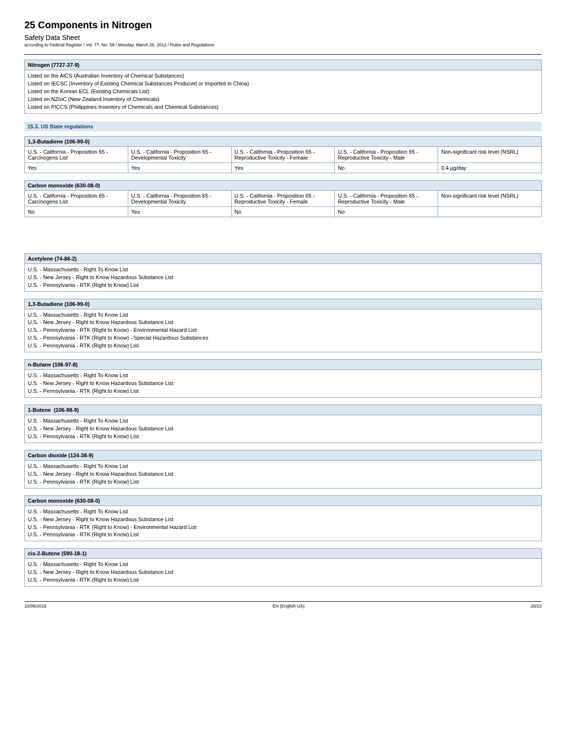25 Components in Nitrogen
Safety Data Sheet
according to Federal Register / Vol. 77, No. 58 / Monday, March 26, 2012 / Rules and Regulations
| Nitrogen (7727-37-9) |
| Listed on the AICS (Australian Inventory of Chemical Substances) Listed on IECSC (Inventory of Existing Chemical Substances Produced or Imported in China) Listed on the Korean ECL (Existing Chemicals List) Listed on NZIoC (New Zealand Inventory of Chemicals) Listed on PICCS (Philippines Inventory of Chemicals and Chemical Substances) |
15.3. US State regulations
| 1,3-Butadiene (106-99-0) |
| U.S. - California - Proposition 65 - Carcinogens List | U.S. - California - Proposition 65 - Developmental Toxicity | U.S. - California - Proposition 65 - Reproductive Toxicity - Female | U.S. - California - Proposition 65 - Reproductive Toxicity - Male | Non-significant risk level (NSRL) |
| Yes | Yes | Yes | No | 0.4 µg/day |
| Carbon monoxide (630-08-0) |
| U.S. - California - Proposition 65 - Carcinogens List | U.S. - California - Proposition 65 - Developmental Toxicity | U.S. - California - Proposition 65 - Reproductive Toxicity - Female | U.S. - California - Proposition 65 - Reproductive Toxicity - Male | Non-significant risk level (NSRL) |
| No | Yes | No | No | |
| Acetylene (74-86-2) |
| U.S. - Massachusetts - Right To Know List U.S. - New Jersey - Right to Know Hazardous Substance List U.S. - Pennsylvania - RTK (Right to Know) List |
| 1,3-Butadiene (106-99-0) |
| U.S. - Massachusetts - Right To Know List U.S. - New Jersey - Right to Know Hazardous Substance List U.S. - Pennsylvania - RTK (Right to Know) - Environmental Hazard List U.S. - Pennsylvania - RTK (Right to Know) - Special Hazardous Substances U.S. - Pennsylvania - RTK (Right to Know) List |
| n-Butane (106-97-8) |
| U.S. - Massachusetts - Right To Know List U.S. - New Jersey - Right to Know Hazardous Substance List U.S. - Pennsylvania - RTK (Right to Know) List |
| 1-Butene (106-98-9) |
| U.S. - Massachusetts - Right To Know List U.S. - New Jersey - Right to Know Hazardous Substance List U.S. - Pennsylvania - RTK (Right to Know) List |
| Carbon dioxide (124-38-9) |
| U.S. - Massachusetts - Right To Know List U.S. - New Jersey - Right to Know Hazardous Substance List U.S. - Pennsylvania - RTK (Right to Know) List |
| Carbon monoxide (630-08-0) |
| U.S. - Massachusetts - Right To Know List U.S. - New Jersey - Right to Know Hazardous Substance List U.S. - Pennsylvania - RTK (Right to Know) - Environmental Hazard List U.S. - Pennsylvania - RTK (Right to Know) List |
| cis-2-Butene (590-18-1) |
| U.S. - Massachusetts - Right To Know List U.S. - New Jersey - Right to Know Hazardous Substance List U.S. - Pennsylvania - RTK (Right to Know) List |
10/08/2015 EN (English US) 20/23